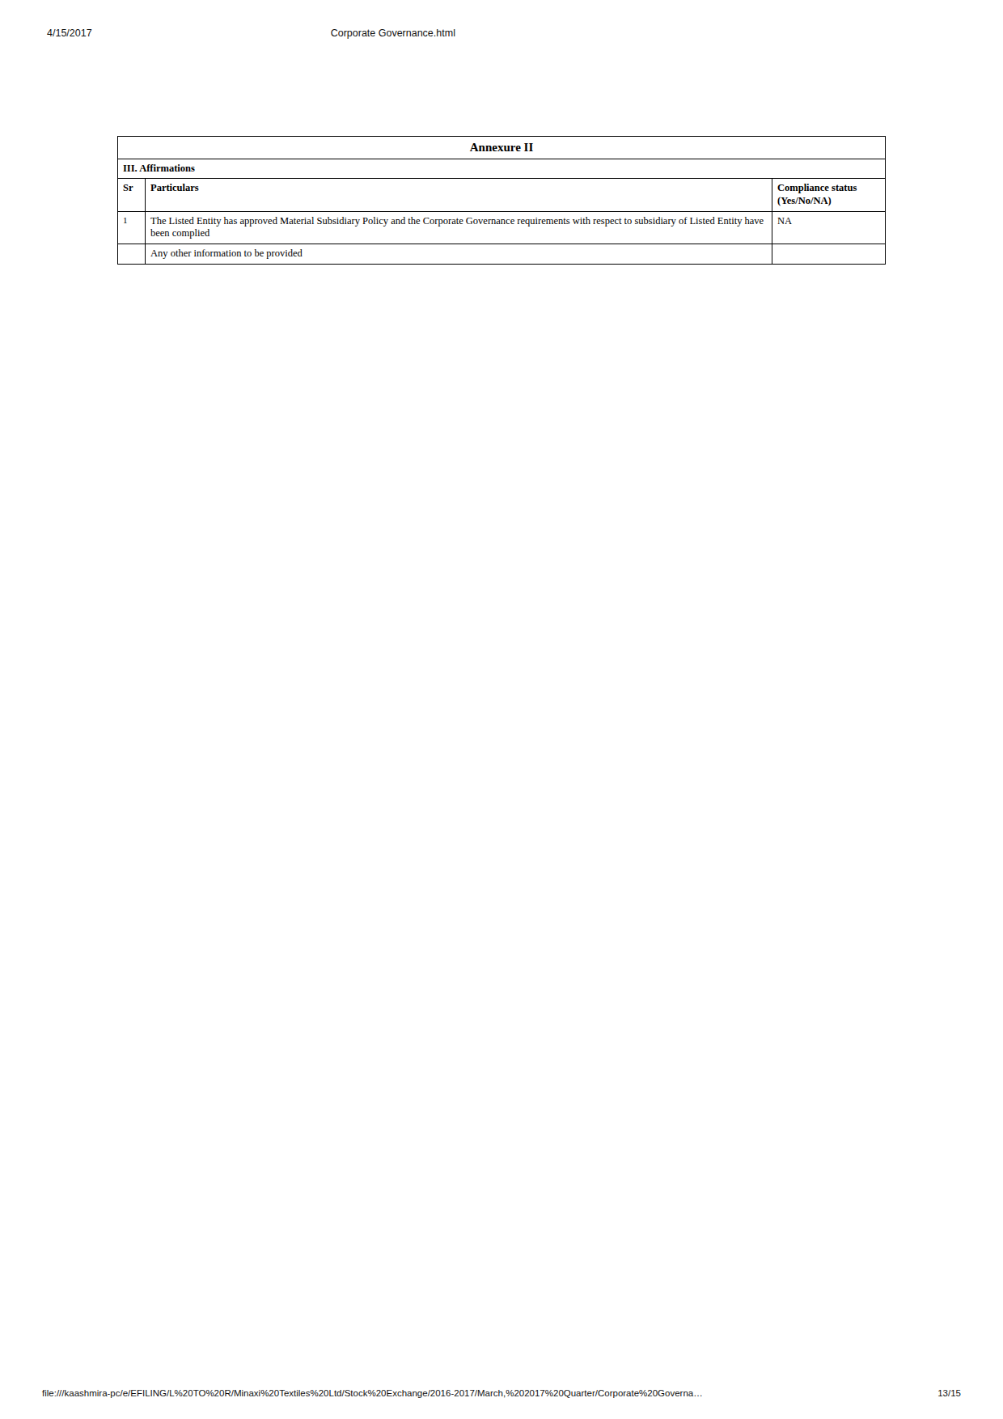4/15/2017
Corporate Governance.html
| Annexure II |
| III. Affirmations |
| Sr | Particulars | Compliance status (Yes/No/NA) |
| 1 | The Listed Entity has approved Material Subsidiary Policy and the Corporate Governance requirements with respect to subsidiary of Listed Entity have been complied | NA |
| | Any other information to be provided | |
file:///kaashmira-pc/e/EFILING/L%20TO%20R/Minaxi%20Textiles%20Ltd/Stock%20Exchange/2016-2017/March,%202017%20Quarter/Corporate%20Governa…
13/15